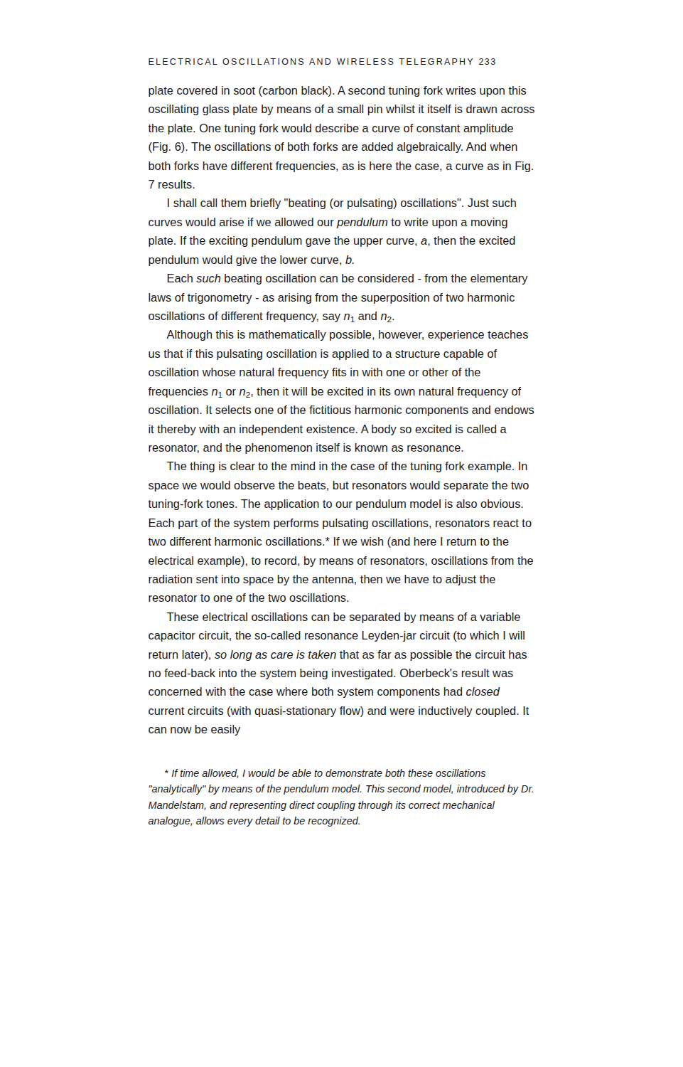ELECTRICAL OSCILLATIONS AND WIRELESS TELEGRAPHY 233
plate covered in soot (carbon black). A second tuning fork writes upon this oscillating glass plate by means of a small pin whilst it itself is drawn across the plate. One tuning fork would describe a curve of constant amplitude (Fig. 6). The oscillations of both forks are added algebraically. And when both forks have different frequencies, as is here the case, a curve as in Fig. 7 results.
I shall call them briefly "beating (or pulsating) oscillations". Just such curves would arise if we allowed our pendulum to write upon a moving plate. If the exciting pendulum gave the upper curve, a, then the excited pendulum would give the lower curve, b.
Each such beating oscillation can be considered - from the elementary laws of trigonometry - as arising from the superposition of two harmonic oscillations of different frequency, say n1 and n2.
Although this is mathematically possible, however, experience teaches us that if this pulsating oscillation is applied to a structure capable of oscillation whose natural frequency fits in with one or other of the frequencies n1 or n2, then it will be excited in its own natural frequency of oscillation. It selects one of the fictitious harmonic components and endows it thereby with an independent existence. A body so excited is called a resonator, and the phenomenon itself is known as resonance.
The thing is clear to the mind in the case of the tuning fork example. In space we would observe the beats, but resonators would separate the two tuning-fork tones. The application to our pendulum model is also obvious. Each part of the system performs pulsating oscillations, resonators react to two different harmonic oscillations.* If we wish (and here I return to the electrical example), to record, by means of resonators, oscillations from the radiation sent into space by the antenna, then we have to adjust the resonator to one of the two oscillations.
These electrical oscillations can be separated by means of a variable capacitor circuit, the so-called resonance Leyden-jar circuit (to which I will return later), so long as care is taken that as far as possible the circuit has no feed-back into the system being investigated. Oberbeck's result was concerned with the case where both system components had closed current circuits (with quasi-stationary flow) and were inductively coupled. It can now be easily
* If time allowed, I would be able to demonstrate both these oscillations "analytically" by means of the pendulum model. This second model, introduced by Dr. Mandelstam, and representing direct coupling through its correct mechanical analogue, allows every detail to be recognized.